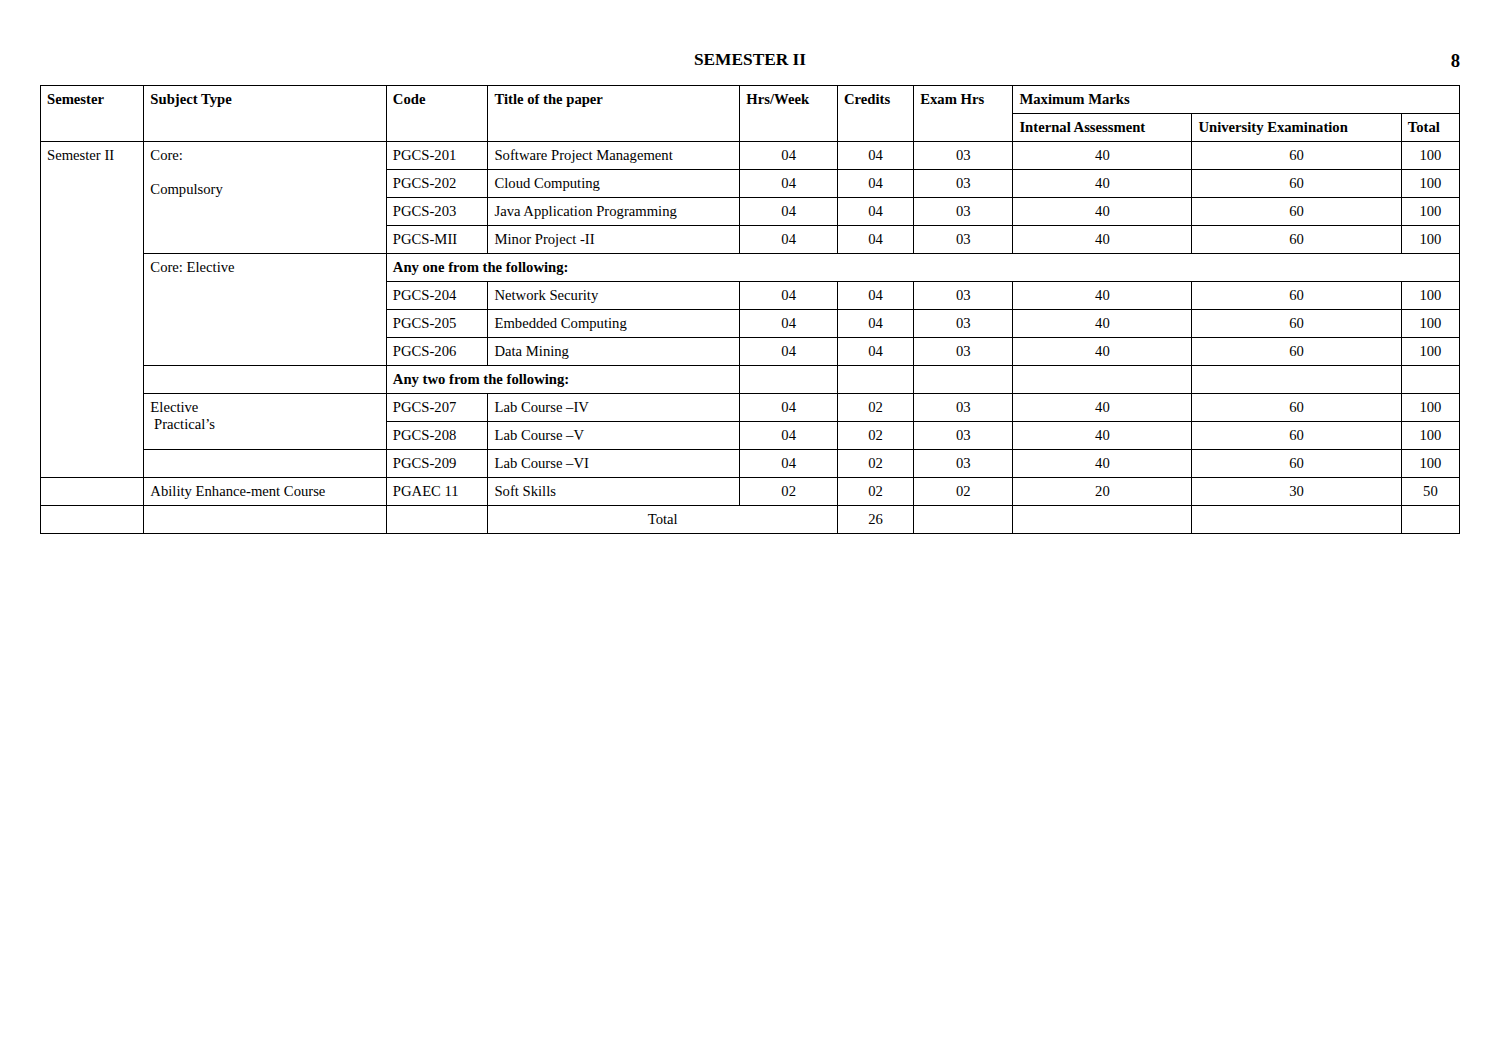8
SEMESTER II
| Semester | Subject Type | Code | Title of the paper | Hrs/Week | Credits | Exam Hrs | Maximum Marks |
| --- | --- | --- | --- | --- | --- | --- | --- |
| Internal Assessment | University Examination | Total |
| Semester II | Core: Compulsory | PGCS-201 | Software Project Management | 04 | 04 | 03 | 40 | 60 | 100 |
| PGCS-202 | Cloud Computing | 04 | 04 | 03 | 40 | 60 | 100 |
| PGCS-203 | Java Application Programming | 04 | 04 | 03 | 40 | 60 | 100 |
| PGCS-MII | Minor Project -II | 04 | 04 | 03 | 40 | 60 | 100 |
| Core: Elective | Any one from the following: |
| PGCS-204 | Network Security | 04 | 04 | 03 | 40 | 60 | 100 |
| PGCS-205 | Embedded Computing | 04 | 04 | 03 | 40 | 60 | 100 |
| PGCS-206 | Data Mining | 04 | 04 | 03 | 40 | 60 | 100 |
| | Any two from the following: | | | | | | |
| Elective Practical’s | PGCS-207 | Lab Course –IV | 04 | 02 | 03 | 40 | 60 | 100 |
| PGCS-208 | Lab Course –V | 04 | 02 | 03 | 40 | 60 | 100 |
| | PGCS-209 | Lab Course –VI | 04 | 02 | 03 | 40 | 60 | 100 |
| | Ability Enhance-ment Course | PGAEC 11 | Soft Skills | 02 | 02 | 02 | 20 | 30 | 50 |
| | | | Total | 26 | | | | |